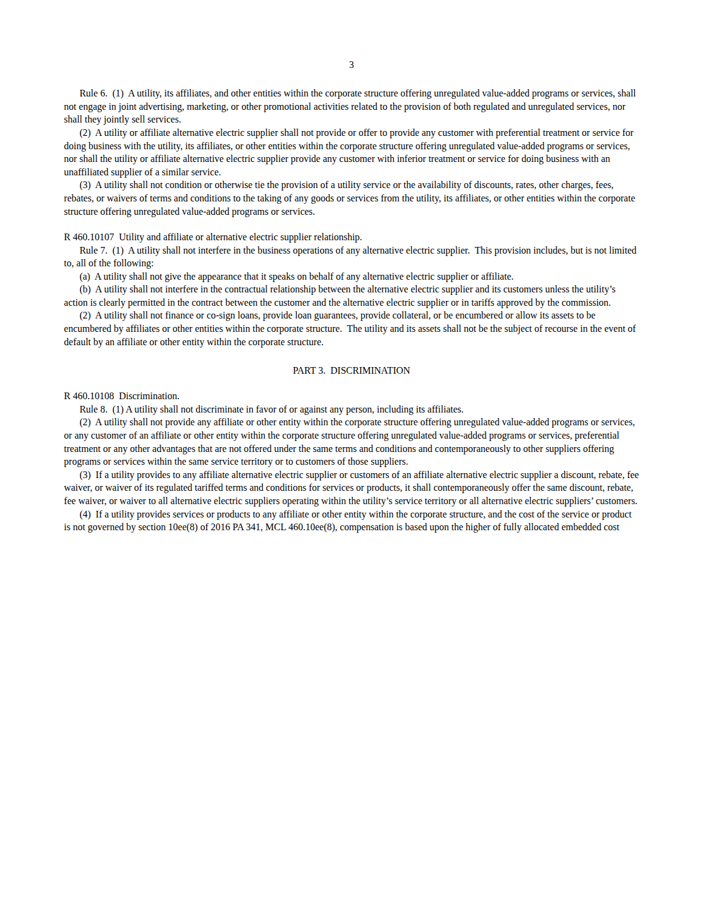3
Rule 6. (1) A utility, its affiliates, and other entities within the corporate structure offering unregulated value-added programs or services, shall not engage in joint advertising, marketing, or other promotional activities related to the provision of both regulated and unregulated services, nor shall they jointly sell services.
(2) A utility or affiliate alternative electric supplier shall not provide or offer to provide any customer with preferential treatment or service for doing business with the utility, its affiliates, or other entities within the corporate structure offering unregulated value-added programs or services, nor shall the utility or affiliate alternative electric supplier provide any customer with inferior treatment or service for doing business with an unaffiliated supplier of a similar service.
(3) A utility shall not condition or otherwise tie the provision of a utility service or the availability of discounts, rates, other charges, fees, rebates, or waivers of terms and conditions to the taking of any goods or services from the utility, its affiliates, or other entities within the corporate structure offering unregulated value-added programs or services.
R 460.10107 Utility and affiliate or alternative electric supplier relationship.
Rule 7. (1) A utility shall not interfere in the business operations of any alternative electric supplier. This provision includes, but is not limited to, all of the following:
(a) A utility shall not give the appearance that it speaks on behalf of any alternative electric supplier or affiliate.
(b) A utility shall not interfere in the contractual relationship between the alternative electric supplier and its customers unless the utility’s action is clearly permitted in the contract between the customer and the alternative electric supplier or in tariffs approved by the commission.
(2) A utility shall not finance or co-sign loans, provide loan guarantees, provide collateral, or be encumbered or allow its assets to be encumbered by affiliates or other entities within the corporate structure. The utility and its assets shall not be the subject of recourse in the event of default by an affiliate or other entity within the corporate structure.
PART 3. DISCRIMINATION
R 460.10108 Discrimination.
Rule 8. (1) A utility shall not discriminate in favor of or against any person, including its affiliates.
(2) A utility shall not provide any affiliate or other entity within the corporate structure offering unregulated value-added programs or services, or any customer of an affiliate or other entity within the corporate structure offering unregulated value-added programs or services, preferential treatment or any other advantages that are not offered under the same terms and conditions and contemporaneously to other suppliers offering programs or services within the same service territory or to customers of those suppliers.
(3) If a utility provides to any affiliate alternative electric supplier or customers of an affiliate alternative electric supplier a discount, rebate, fee waiver, or waiver of its regulated tariffed terms and conditions for services or products, it shall contemporaneously offer the same discount, rebate, fee waiver, or waiver to all alternative electric suppliers operating within the utility’s service territory or all alternative electric suppliers’ customers.
(4) If a utility provides services or products to any affiliate or other entity within the corporate structure, and the cost of the service or product is not governed by section 10ee(8) of 2016 PA 341, MCL 460.10ee(8), compensation is based upon the higher of fully allocated embedded cost